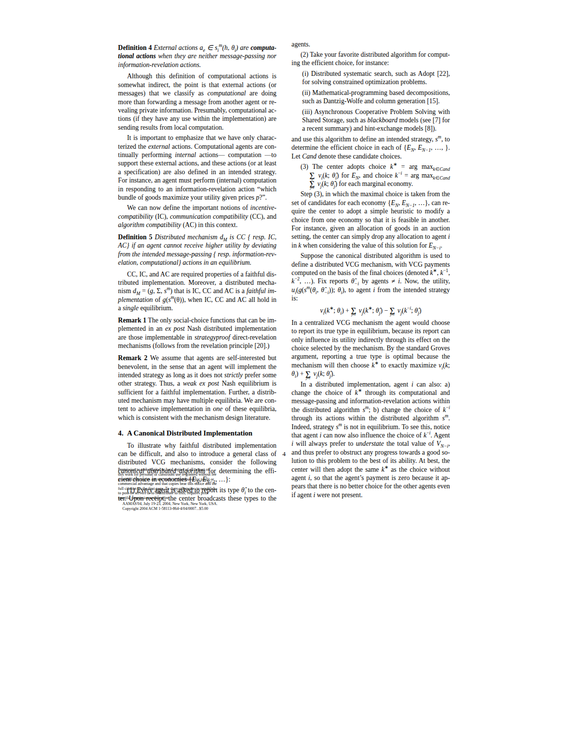Definition 4 External actions ae ∈ sim(h, θi) are computational actions when they are neither message-passing nor information-revelation actions.
Although this definition of computational actions is somewhat indirect, the point is that external actions (or messages) that we classify as computational are doing more than forwarding a message from another agent or revealing private information. Presumably, computational actions (if they have any use within the implementation) are sending results from local computation.
It is important to emphasize that we have only characterized the external actions. Computational agents are continually performing internal actions— computation —to support these external actions, and these actions (or at least a specification) are also defined in an intended strategy. For instance, an agent must perform (internal) computation in responding to an information-revelation action “which bundle of goods maximize your utility given prices p?”.
We can now define the important notions of incentive-compatibility (IC), communication compatibility (CC), and algorithm compatibility (AC) in this context.
Definition 5 Distributed mechanism dM is CC { resp. IC, AC} if an agent cannot receive higher utility by deviating from the intended message-passing { resp. information-revelation, computational} actions in an equilibrium.
CC, IC, and AC are required properties of a faithful distributed implementation. Moreover, a distributed mechanism dM = (g, Σ, sm) that is IC, CC and AC is a faithful implementation of g(sm(θ)), when IC, CC and AC all hold in a single equilibrium.
Remark 1 The only social-choice functions that can be implemented in an ex post Nash distributed implementation are those implementable in strategyproof direct-revelation mechanisms (follows from the revelation principle [20].)
Remark 2 We assume that agents are self-interested but benevolent, in the sense that an agent will implement the intended strategy as long as it does not strictly prefer some other strategy. Thus, a weak ex post Nash equilibrium is sufficient for a faithful implementation. Further, a distributed mechanism may have multiple equilibria. We are content to achieve implementation in one of these equilibria, which is consistent with the mechanism design literature.
4. A Canonical Distributed Implementation
To illustrate why faithful distributed implementation can be difficult, and also to introduce a general class of distributed VCG mechanisms, consider the following canonical distributed algorithm for determining the efficient choice in economies {EN, EN−1, …}:
(1) Every agent is asked to report its type θ̂i to the center. Upon receipt, the center broadcasts these types to the agents.
(2) Take your favorite distributed algorithm for computing the efficient choice, for instance:
(i) Distributed systematic search, such as Adopt [22], for solving constrained optimization problems.
(ii) Mathematical-programming based decompositions, such as Dantzig-Wolfe and column generation [15].
(iii) Asynchronous Cooperative Problem Solving with Shared Storage, such as blackboard models (see [7] for a recent summary) and hint-exchange models [8]).
and use this algorithm to define an intended strategy, sm, to determine the efficient choice in each of {EN, EN−1, …, }. Let Cand denote these candidate choices.
(3) The center adopts choice k∗ = arg maxk∈Cand Σi vi(k; θ̂i) for EN, and choice k−i = arg maxk∈Cand Σj≠i vj(k; θ̂j) for each marginal economy.
Step (3), in which the maximal choice is taken from the set of candidates for each economy {EN, EN−1, …}, can require the center to adopt a simple heuristic to modify a choice from one economy so that it is feasible in another. For instance, given an allocation of goods in an auction setting, the center can simply drop any allocation to agent i in k when considering the value of this solution for EN−i.
Suppose the canonical distributed algorithm is used to define a distributed VCG mechanism, with VCG payments computed on the basis of the final choices (denoted k∗, k−1, k−2, …). Fix reports θ̂−i by agents ≠ i. Now, the utility, ui(g(sm(θi, θ̂−i)); θi), to agent i from the intended strategy is:
vi(k∗; θi) + Σj≠i vj(k∗; θ̂j) − Σj≠i vj(k−i; θ̂j)
In a centralized VCG mechanism the agent would choose to report its true type in equilibrium, because its report can only influence its utility indirectly through its effect on the choice selected by the mechanism. By the standard Groves argument, reporting a true type is optimal because the mechanism will then choose k∗ to exactly maximize vi(k; θi) + Σj≠i vj(k; θ̂j).
In a distributed implementation, agent i can also: a) change the choice of k∗ through its computational and message-passing and information-revelation actions within the distributed algorithm sm; b) change the choice of k−i through its actions within the distributed algorithm sm. Indeed, strategy sm is not in equilibrium. To see this, notice that agent i can now also influence the choice of k−i. Agent i will always prefer to understate the total value of VN−i, and thus prefer to obstruct any progress towards a good solution to this problem to the best of its ability. At best, the center will then adopt the same k∗ as the choice without agent i, so that the agent’s payment is zero because it appears that there is no better choice for the other agents even if agent i were not present.
4
Permission to make digital or hard copies of all or part of
this work for personal or classroom use is granted without fee
provided that copies are not made or distributed for profit or
commercial advantage and that copies bear this notice and the
full citation on the first page. To copy otherwise, to republish,
to post on servers or to redistribute to lists, requires prior
specific permission and/or a fee.
AAMAS'04, July 19-23, 2004, New York, New York, USA.
Copyright 2004 ACM 1-58113-864-4/04/0007...$5.00